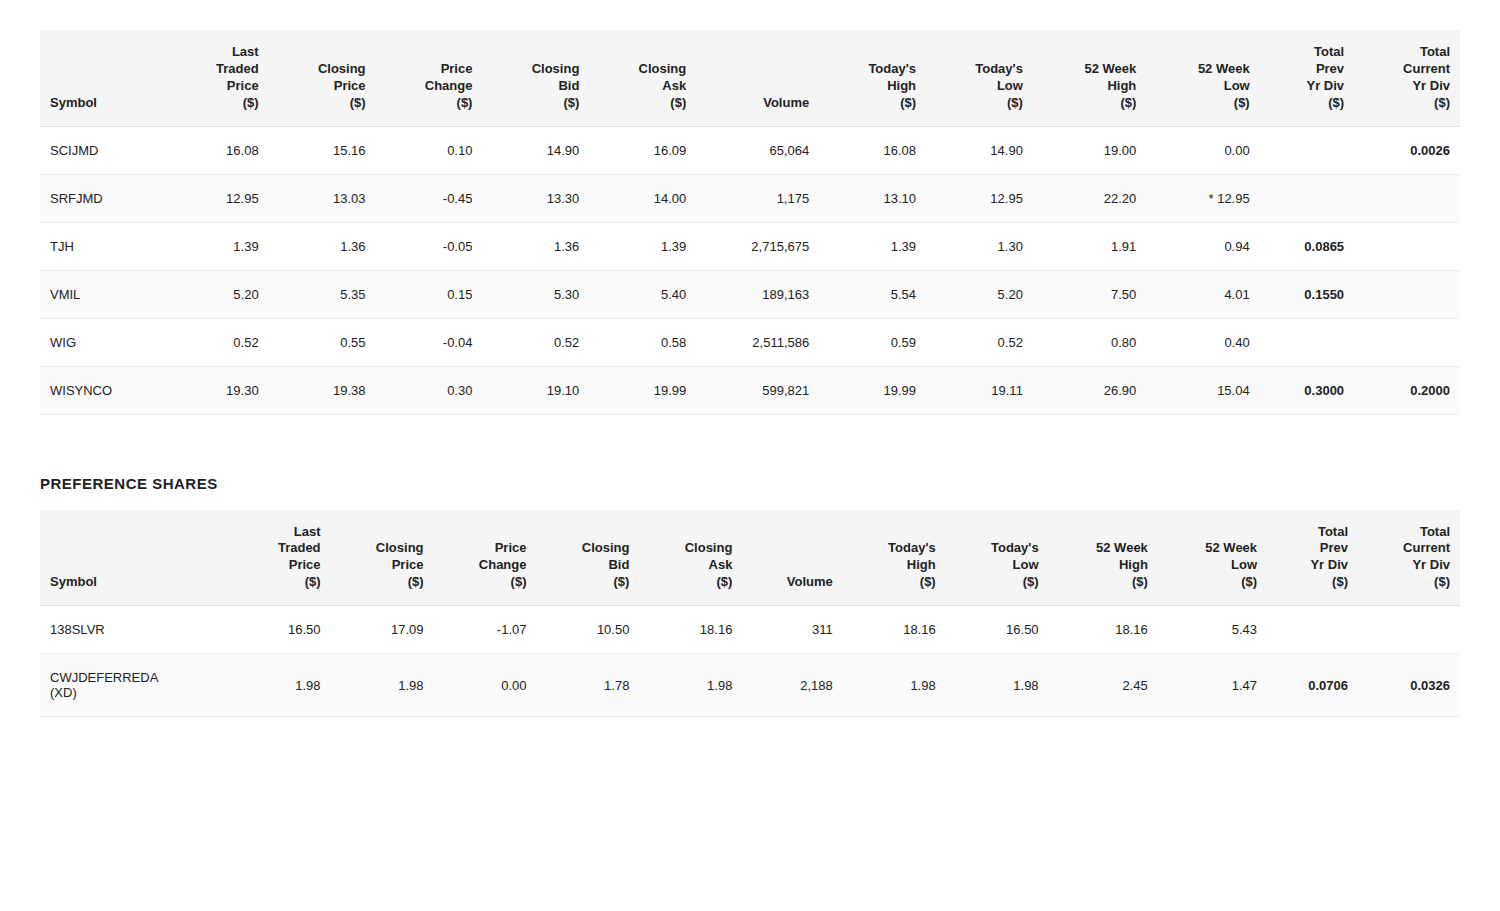| Symbol | Last Traded Price ($) | Closing Price ($) | Price Change ($) | Closing Bid ($) | Closing Ask ($) | Volume | Today's High ($) | Today's Low ($) | 52 Week High ($) | 52 Week Low ($) | Total Prev Yr Div ($) | Total Current Yr Div ($) |
| --- | --- | --- | --- | --- | --- | --- | --- | --- | --- | --- | --- | --- |
| SCIJMD | 16.08 | 15.16 | 0.10 | 14.90 | 16.09 | 65,064 | 16.08 | 14.90 | 19.00 | 0.00 | | 0.0026 |
| SRFJMD | 12.95 | 13.03 | -0.45 | 13.30 | 14.00 | 1,175 | 13.10 | 12.95 | 22.20 | * 12.95 | | |
| TJH | 1.39 | 1.36 | -0.05 | 1.36 | 1.39 | 2,715,675 | 1.39 | 1.30 | 1.91 | 0.94 | 0.0865 | |
| VMIL | 5.20 | 5.35 | 0.15 | 5.30 | 5.40 | 189,163 | 5.54 | 5.20 | 7.50 | 4.01 | 0.1550 | |
| WIG | 0.52 | 0.55 | -0.04 | 0.52 | 0.58 | 2,511,586 | 0.59 | 0.52 | 0.80 | 0.40 | | |
| WISYNCO | 19.30 | 19.38 | 0.30 | 19.10 | 19.99 | 599,821 | 19.99 | 19.11 | 26.90 | 15.04 | 0.3000 | 0.2000 |
PREFERENCE SHARES
| Symbol | Last Traded Price ($) | Closing Price ($) | Price Change ($) | Closing Bid ($) | Closing Ask ($) | Volume | Today's High ($) | Today's Low ($) | 52 Week High ($) | 52 Week Low ($) | Total Prev Yr Div ($) | Total Current Yr Div ($) |
| --- | --- | --- | --- | --- | --- | --- | --- | --- | --- | --- | --- | --- |
| 138SLVR | 16.50 | 17.09 | -1.07 | 10.50 | 18.16 | 311 | 18.16 | 16.50 | 18.16 | 5.43 | | |
| CWJDEFERREDA (XD) | 1.98 | 1.98 | 0.00 | 1.78 | 1.98 | 2,188 | 1.98 | 1.98 | 2.45 | 1.47 | 0.0706 | 0.0326 |